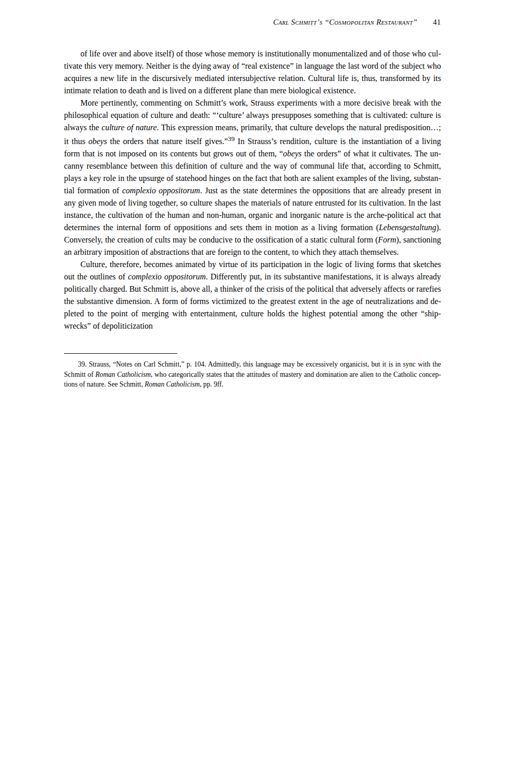Carl Schmitt’s “Cosmopolitan Restaurant” 41
of life over and above itself) of those whose memory is institutionally monumentalized and of those who cultivate this very memory. Neither is the dying away of “real existence” in language the last word of the subject who acquires a new life in the discursively mediated intersubjective relation. Cultural life is, thus, transformed by its intimate relation to death and is lived on a different plane than mere biological existence.
More pertinently, commenting on Schmitt’s work, Strauss experiments with a more decisive break with the philosophical equation of culture and death: “‘culture’ always presupposes something that is cultivated: culture is always the culture of nature. This expression means, primarily, that culture develops the natural predisposition…; it thus obeys the orders that nature itself gives.”39 In Strauss’s rendition, culture is the instantiation of a living form that is not imposed on its contents but grows out of them, “obeys the orders” of what it cultivates. The uncanny resemblance between this definition of culture and the way of communal life that, according to Schmitt, plays a key role in the upsurge of statehood hinges on the fact that both are salient examples of the living, substantial formation of complexio oppositorum. Just as the state determines the oppositions that are already present in any given mode of living together, so culture shapes the materials of nature entrusted for its cultivation. In the last instance, the cultivation of the human and non-human, organic and inorganic nature is the arche-political act that determines the internal form of oppositions and sets them in motion as a living formation (Lebensgestaltung). Conversely, the creation of cults may be conducive to the ossification of a static cultural form (Form), sanctioning an arbitrary imposition of abstractions that are foreign to the content, to which they attach themselves.
Culture, therefore, becomes animated by virtue of its participation in the logic of living forms that sketches out the outlines of complexio oppositorum. Differently put, in its substantive manifestations, it is always already politically charged. But Schmitt is, above all, a thinker of the crisis of the political that adversely affects or rarefies the substantive dimension. A form of forms victimized to the greatest extent in the age of neutralizations and depleted to the point of merging with entertainment, culture holds the highest potential among the other “shipwrecks” of depoliticization
39. Strauss, “Notes on Carl Schmitt,” p. 104. Admittedly, this language may be excessively organicist, but it is in sync with the Schmitt of Roman Catholicism, who categorically states that the attitudes of mastery and domination are alien to the Catholic conceptions of nature. See Schmitt, Roman Catholicism, pp. 9ff.